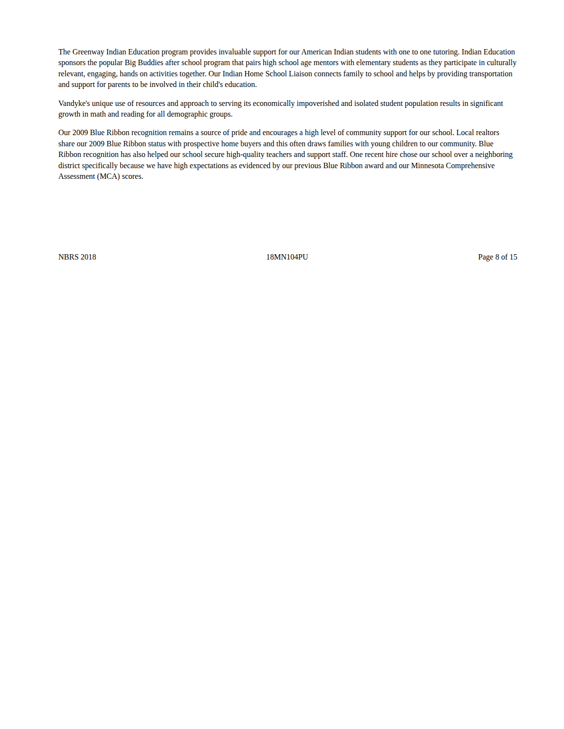The Greenway Indian Education program provides invaluable support for our American Indian students with one to one tutoring. Indian Education sponsors the popular Big Buddies after school program that pairs high school age mentors with elementary students as they participate in culturally relevant, engaging, hands on activities together. Our Indian Home School Liaison connects family to school and helps by providing transportation and support for parents to be involved in their child's education.
Vandyke's unique use of resources and approach to serving its economically impoverished and isolated student population results in significant growth in math and reading for all demographic groups.
Our 2009 Blue Ribbon recognition remains a source of pride and encourages a high level of community support for our school. Local realtors share our 2009 Blue Ribbon status with prospective home buyers and this often draws families with young children to our community. Blue Ribbon recognition has also helped our school secure high-quality teachers and support staff. One recent hire chose our school over a neighboring district specifically because we have high expectations as evidenced by our previous Blue Ribbon award and our Minnesota Comprehensive Assessment (MCA) scores.
NBRS 2018 18MN104PU Page 8 of 15